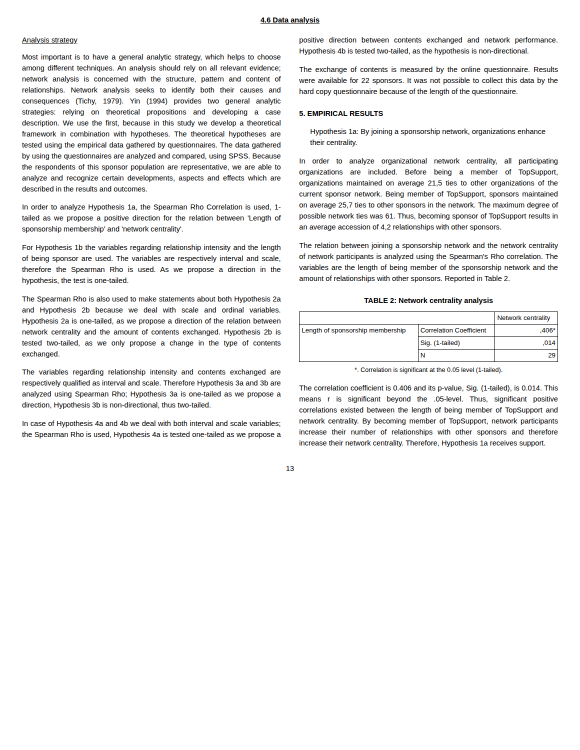4.6 Data analysis
Analysis strategy
Most important is to have a general analytic strategy, which helps to choose among different techniques. An analysis should rely on all relevant evidence; network analysis is concerned with the structure, pattern and content of relationships. Network analysis seeks to identify both their causes and consequences (Tichy, 1979). Yin (1994) provides two general analytic strategies: relying on theoretical propositions and developing a case description. We use the first, because in this study we develop a theoretical framework in combination with hypotheses. The theoretical hypotheses are tested using the empirical data gathered by questionnaires. The data gathered by using the questionnaires are analyzed and compared, using SPSS. Because the respondents of this sponsor population are representative, we are able to analyze and recognize certain developments, aspects and effects which are described in the results and outcomes.
In order to analyze Hypothesis 1a, the Spearman Rho Correlation is used, 1-tailed as we propose a positive direction for the relation between 'Length of sponsorship membership' and 'network centrality'.
For Hypothesis 1b the variables regarding relationship intensity and the length of being sponsor are used. The variables are respectively interval and scale, therefore the Spearman Rho is used. As we propose a direction in the hypothesis, the test is one-tailed.
The Spearman Rho is also used to make statements about both Hypothesis 2a and Hypothesis 2b because we deal with scale and ordinal variables. Hypothesis 2a is one-tailed, as we propose a direction of the relation between network centrality and the amount of contents exchanged. Hypothesis 2b is tested two-tailed, as we only propose a change in the type of contents exchanged.
The variables regarding relationship intensity and contents exchanged are respectively qualified as interval and scale. Therefore Hypothesis 3a and 3b are analyzed using Spearman Rho; Hypothesis 3a is one-tailed as we propose a direction, Hypothesis 3b is non-directional, thus two-tailed.
In case of Hypothesis 4a and 4b we deal with both interval and scale variables; the Spearman Rho is used, Hypothesis 4a is tested one-tailed as we propose a positive direction between contents exchanged and network performance. Hypothesis 4b is tested two-tailed, as the hypothesis is non-directional.
The exchange of contents is measured by the online questionnaire. Results were available for 22 sponsors. It was not possible to collect this data by the hard copy questionnaire because of the length of the questionnaire.
5. EMPIRICAL RESULTS
Hypothesis 1a: By joining a sponsorship network, organizations enhance their centrality.
In order to analyze organizational network centrality, all participating organizations are included. Before being a member of TopSupport, organizations maintained on average 21,5 ties to other organizations of the current sponsor network. Being member of TopSupport, sponsors maintained on average 25,7 ties to other sponsors in the network. The maximum degree of possible network ties was 61. Thus, becoming sponsor of TopSupport results in an average accession of 4,2 relationships with other sponsors.
The relation between joining a sponsorship network and the network centrality of network participants is analyzed using the Spearman's Rho correlation. The variables are the length of being member of the sponsorship network and the amount of relationships with other sponsors. Reported in Table 2.
TABLE 2: Network centrality analysis
| | | Network centrality |
| Length of sponsorship membership | Correlation Coefficient | ,406* |
| Sig. (1-tailed) | ,014 |
| N | 29 |
*. Correlation is significant at the 0.05 level (1-tailed).
The correlation coefficient is 0.406 and its p-value, Sig. (1-tailed), is 0.014. This means r is significant beyond the .05-level. Thus, significant positive correlations existed between the length of being member of TopSupport and network centrality. By becoming member of TopSupport, network participants increase their number of relationships with other sponsors and therefore increase their network centrality. Therefore, Hypothesis 1a receives support.
13